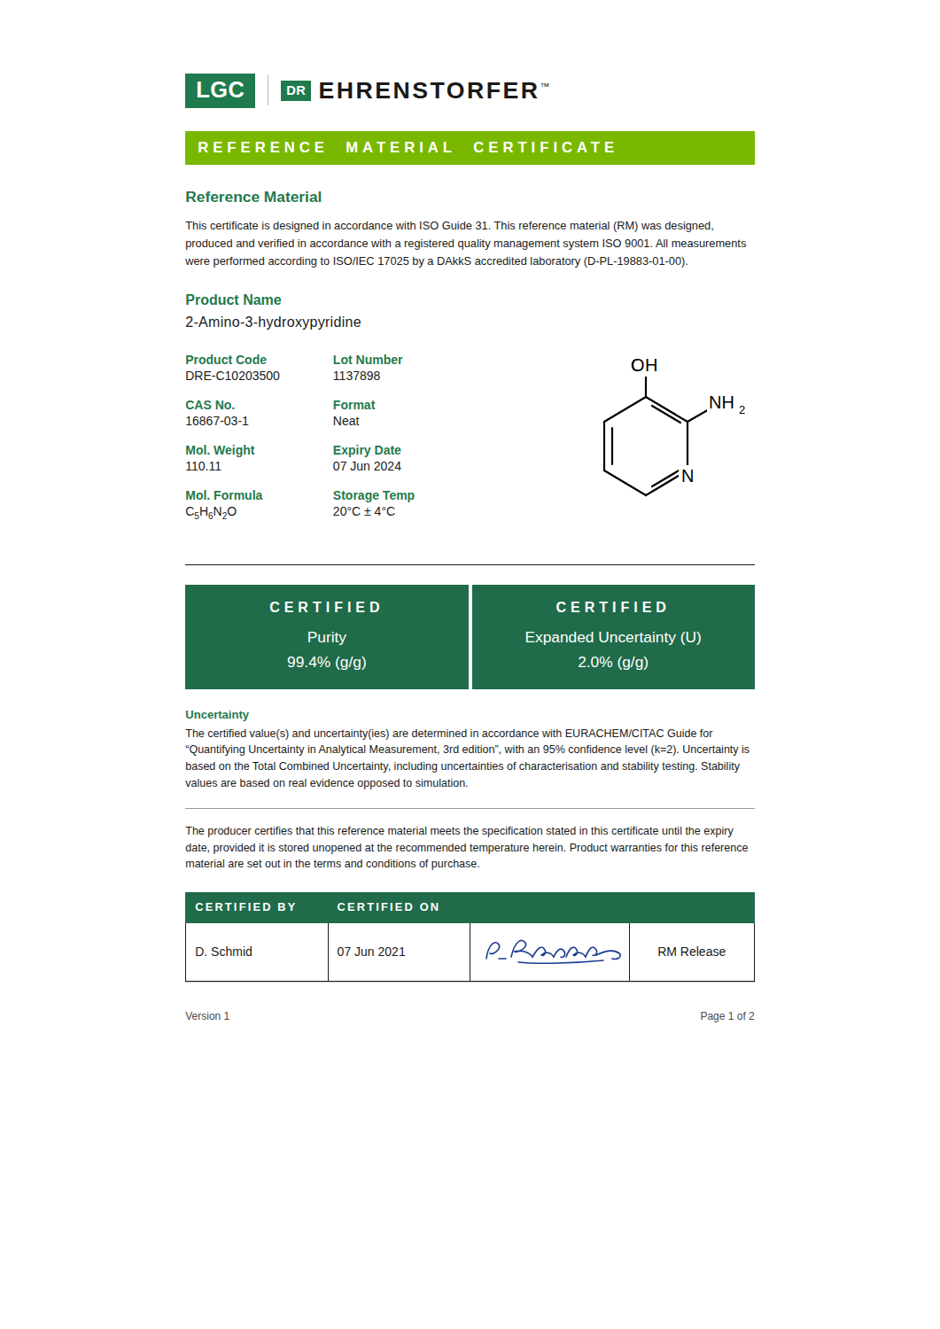LGC
DR
EHRENSTORFER™
REFERENCE MATERIAL CERTIFICATE
Reference Material
This certificate is designed in accordance with ISO Guide 31. This reference material (RM) was designed, produced and verified in accordance with a registered quality management system ISO 9001. All measurements were performed according to ISO/IEC 17025 by a DAkkS accredited laboratory (D-PL-19883-01-00).
Product Name
2-Amino-3-hydroxypyridine
Product Code
DRE-C10203500
CAS No.
16867-03-1
Mol. Weight
110.11
Mol. Formula
C5H6N2O
Lot Number
1137898
Format
Neat
Expiry Date
07 Jun 2024
Storage Temp
20°C ± 4°C
O H NH 2 N O H NH 2 N
CERTIFIED
Purity
99.4% (g/g)
CERTIFIED
Expanded Uncertainty (U)
2.0% (g/g)
Uncertainty
The certified value(s) and uncertainty(ies) are determined in accordance with EURACHEM/CITAC Guide for “Quantifying Uncertainty in Analytical Measurement, 3rd edition”, with an 95% confidence level (k=2). Uncertainty is based on the Total Combined Uncertainty, including uncertainties of characterisation and stability testing. Stability values are based on real evidence opposed to simulation.
The producer certifies that this reference material meets the specification stated in this certificate until the expiry date, provided it is stored unopened at the recommended temperature herein. Product warranties for this reference material are set out in the terms and conditions of purchase.
| CERTIFIED BY | CERTIFIED ON | | |
| --- | --- | --- | --- |
| D. Schmid | 07 Jun 2021 | | RM Release |
Version 1 Page 1 of 2